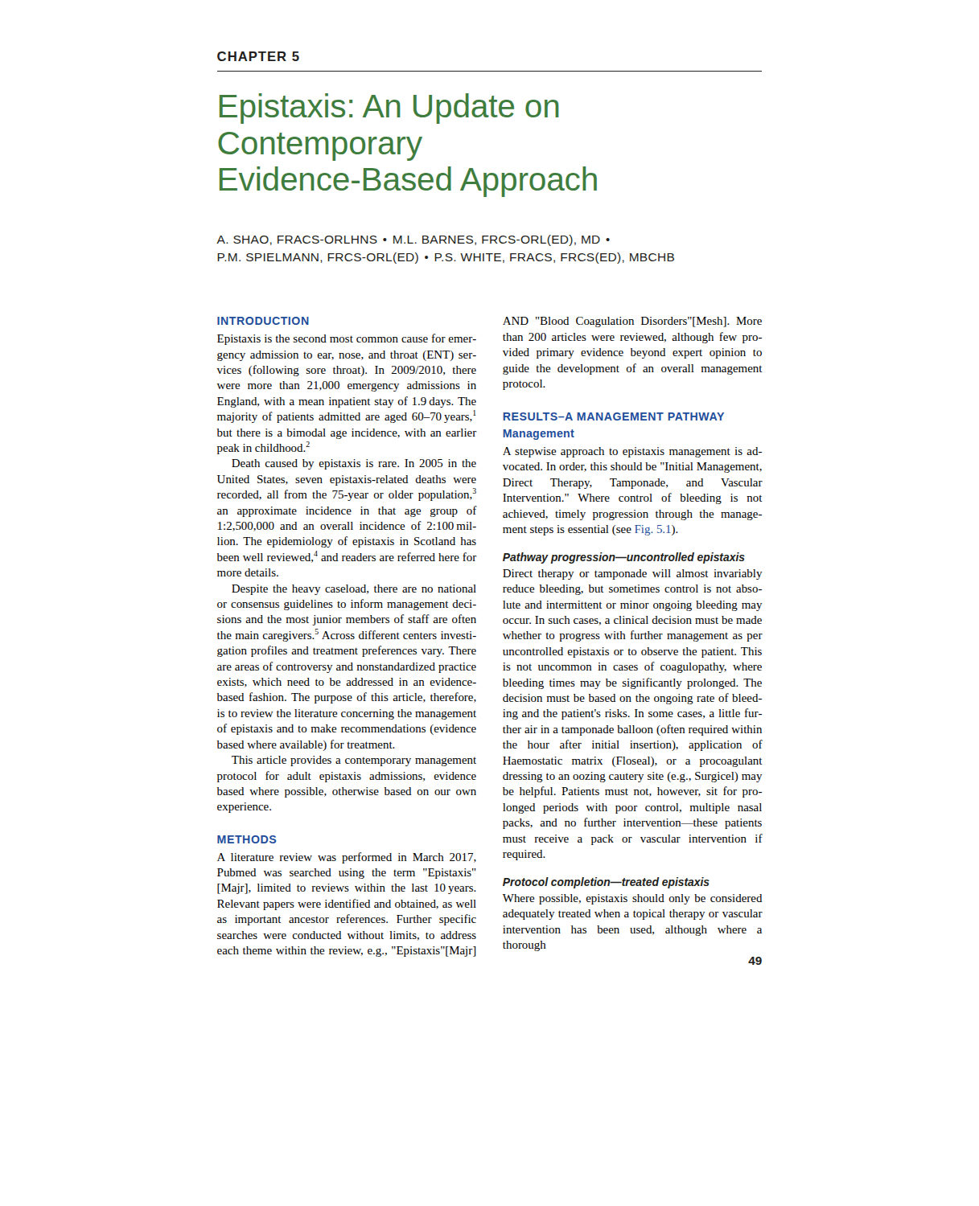CHAPTER 5
Epistaxis: An Update on Contemporary
Evidence-Based Approach
A. SHAO, FRACS-ORLHNS • M.L. BARNES, FRCS-ORL(ED), MD •
P.M. SPIELMANN, FRCS-ORL(ED) • P.S. WHITE, FRACS, FRCS(ED), MBCHB
INTRODUCTION
Epistaxis is the second most common cause for emergency admission to ear, nose, and throat (ENT) services (following sore throat). In 2009/2010, there were more than 21,000 emergency admissions in England, with a mean inpatient stay of 1.9 days. The majority of patients admitted are aged 60–70 years,1 but there is a bimodal age incidence, with an earlier peak in childhood.2
Death caused by epistaxis is rare. In 2005 in the United States, seven epistaxis-related deaths were recorded, all from the 75-year or older population,3 an approximate incidence in that age group of 1:2,500,000 and an overall incidence of 2:100 million. The epidemiology of epistaxis in Scotland has been well reviewed,4 and readers are referred here for more details.
Despite the heavy caseload, there are no national or consensus guidelines to inform management decisions and the most junior members of staff are often the main caregivers.5 Across different centers investigation profiles and treatment preferences vary. There are areas of controversy and nonstandardized practice exists, which need to be addressed in an evidence-based fashion. The purpose of this article, therefore, is to review the literature concerning the management of epistaxis and to make recommendations (evidence based where available) for treatment.
This article provides a contemporary management protocol for adult epistaxis admissions, evidence based where possible, otherwise based on our own experience.
METHODS
A literature review was performed in March 2017, Pubmed was searched using the term "Epistaxis"[Majr], limited to reviews within the last 10 years. Relevant papers were identified and obtained, as well as important ancestor references. Further specific searches were conducted without limits, to address each theme within the review, e.g., "Epistaxis"[Majr] AND "Blood Coagulation Disorders"[Mesh]. More than 200 articles were reviewed, although few provided primary evidence beyond expert opinion to guide the development of an overall management protocol.
RESULTS–A MANAGEMENT PATHWAY
Management
A stepwise approach to epistaxis management is advocated. In order, this should be "Initial Management, Direct Therapy, Tamponade, and Vascular Intervention." Where control of bleeding is not achieved, timely progression through the management steps is essential (see Fig. 5.1).
Pathway progression—uncontrolled epistaxis
Direct therapy or tamponade will almost invariably reduce bleeding, but sometimes control is not absolute and intermittent or minor ongoing bleeding may occur. In such cases, a clinical decision must be made whether to progress with further management as per uncontrolled epistaxis or to observe the patient. This is not uncommon in cases of coagulopathy, where bleeding times may be significantly prolonged. The decision must be based on the ongoing rate of bleeding and the patient's risks. In some cases, a little further air in a tamponade balloon (often required within the hour after initial insertion), application of Haemostatic matrix (Floseal), or a procoagulant dressing to an oozing cautery site (e.g., Surgicel) may be helpful. Patients must not, however, sit for prolonged periods with poor control, multiple nasal packs, and no further intervention—these patients must receive a pack or vascular intervention if required.
Protocol completion—treated epistaxis
Where possible, epistaxis should only be considered adequately treated when a topical therapy or vascular intervention has been used, although where a thorough
49